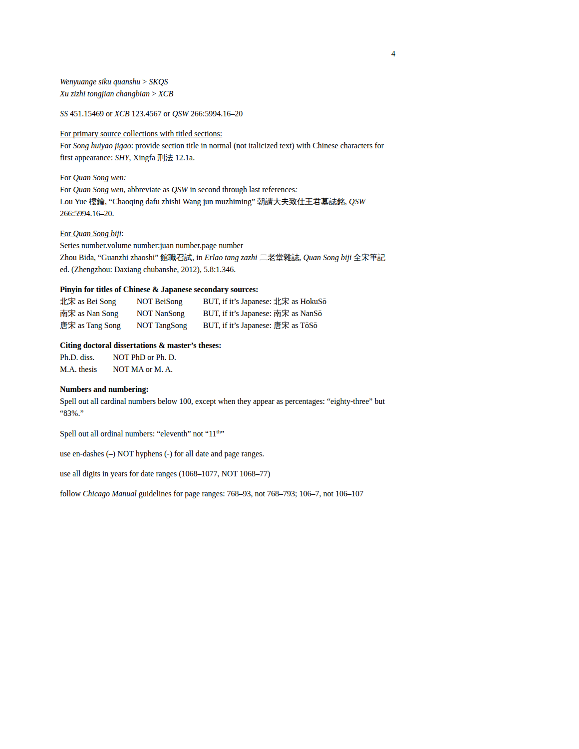4
Wenyuange siku quanshu > SKQS
Xu zizhi tongjian changbian > XCB
SS 451.15469 or XCB 123.4567 or QSW 266:5994.16–20
For primary source collections with titled sections:
For Song huiyao jigao: provide section title in normal (not italicized text) with Chinese characters for first appearance: SHY, Xingfa 刑法 12.1a.
For Quan Song wen:
For Quan Song wen, abbreviate as QSW in second through last references:
Lou Yue 樓鑰, “Chaoqing dafu zhishi Wang jun muzhiming” 朝請大夫致仕王君墓誌銘, QSW 266:5994.16–20.
For Quan Song biji:
Series number.volume number:juan number.page number
Zhou Bida, “Guanzhi zhaoshi” 館職召試, in Erlao tang zazhi 二老堂雜誌, Quan Song biji 全宋筆記 ed. (Zhengzhou: Daxiang chubanshe, 2012), 5.8:1.346.
Pinyin for titles of Chinese & Japanese secondary sources:
| 北宋 as Bei Song | NOT BeiSong | BUT, if it’s Japanese: 北宋 as HokuSō |
| 南宋 as Nan Song | NOT NanSong | BUT, if it’s Japanese: 南宋 as NanSō |
| 唐宋 as Tang Song | NOT TangSong | BUT, if it’s Japanese: 唐宋 as TōSō |
Citing doctoral dissertations & master’s theses:
| Ph.D. diss. | NOT PhD or Ph. D. |
| M.A. thesis | NOT MA or M. A. |
Numbers and numbering:
Spell out all cardinal numbers below 100, except when they appear as percentages: “eighty-three” but “83%.”
Spell out all ordinal numbers: “eleventh” not “11th”
use en-dashes (–) NOT hyphens (-) for all date and page ranges.
use all digits in years for date ranges (1068–1077, NOT 1068–77)
follow Chicago Manual guidelines for page ranges: 768–93, not 768–793; 106–7, not 106–107